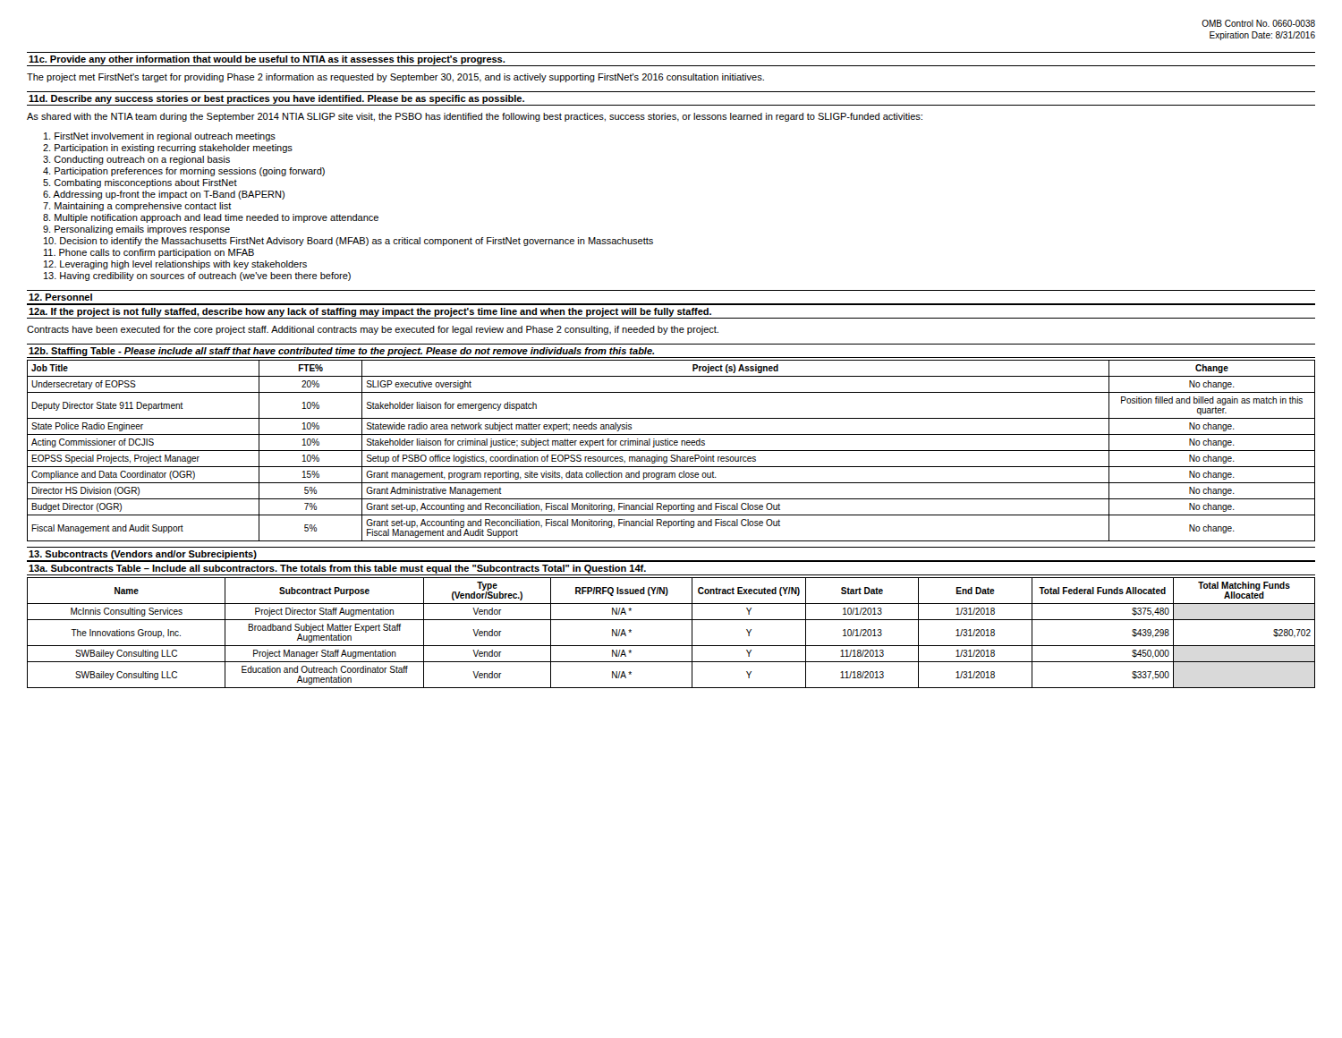OMB Control No. 0660-0038
Expiration Date: 8/31/2016
11c. Provide any other information that would be useful to NTIA as it assesses this project's progress.
The project met FirstNet's target for providing Phase 2 information as requested by September 30, 2015, and is actively supporting FirstNet's 2016 consultation initiatives.
11d. Describe any success stories or best practices you have identified. Please be as specific as possible.
As shared with the NTIA team during the September 2014 NTIA SLIGP site visit, the PSBO has identified the following best practices, success stories, or lessons learned in regard to SLIGP-funded activities:
1. FirstNet involvement in regional outreach meetings
2. Participation in existing recurring stakeholder meetings
3. Conducting outreach on a regional basis
4. Participation preferences for morning sessions (going forward)
5. Combating misconceptions about FirstNet
6. Addressing up-front the impact on T-Band (BAPERN)
7. Maintaining a comprehensive contact list
8. Multiple notification approach and lead time needed to improve attendance
9. Personalizing emails improves response
10. Decision to identify the Massachusetts FirstNet Advisory Board (MFAB) as a critical component of FirstNet governance in Massachusetts
11. Phone calls to confirm participation on MFAB
12. Leveraging high level relationships with key stakeholders
13. Having credibility on sources of outreach (we've been there before)
12. Personnel
12a. If the project is not fully staffed, describe how any lack of staffing may impact the project's time line and when the project will be fully staffed.
Contracts have been executed for the core project staff. Additional contracts may be executed for legal review and Phase 2 consulting, if needed by the project.
12b. Staffing Table - Please include all staff that have contributed time to the project. Please do not remove individuals from this table.
| Job Title | FTE% | Project (s) Assigned | Change |
| --- | --- | --- | --- |
| Undersecretary of EOPSS | 20% | SLIGP executive oversight | No change. |
| Deputy Director State 911 Department | 10% | Stakeholder liaison for emergency dispatch | Position filled and billed again as match in this quarter. |
| State Police Radio Engineer | 10% | Statewide radio area network subject matter expert; needs analysis | No change. |
| Acting Commissioner of DCJIS | 10% | Stakeholder liaison for criminal justice; subject matter expert for criminal justice needs | No change. |
| EOPSS Special Projects, Project Manager | 10% | Setup of PSBO office logistics, coordination of EOPSS resources, managing SharePoint resources | No change. |
| Compliance and Data Coordinator (OGR) | 15% | Grant management, program reporting, site visits, data collection and program close out. | No change. |
| Director HS Division (OGR) | 5% | Grant Administrative Management | No change. |
| Budget Director (OGR) | 7% | Grant set-up, Accounting and Reconciliation, Fiscal Monitoring, Financial Reporting and Fiscal Close Out | No change. |
| Fiscal Management and Audit Support | 5% | Grant set-up, Accounting and Reconciliation, Fiscal Monitoring, Financial Reporting and Fiscal Close Out Fiscal Management and Audit Support | No change. |
13. Subcontracts (Vendors and/or Subrecipients)
13a. Subcontracts Table – Include all subcontractors. The totals from this table must equal the "Subcontracts Total" in Question 14f.
| Name | Subcontract Purpose | Type (Vendor/Subrec.) | RFP/RFQ Issued (Y/N) | Contract Executed (Y/N) | Start Date | End Date | Total Federal Funds Allocated | Total Matching Funds Allocated |
| --- | --- | --- | --- | --- | --- | --- | --- | --- |
| McInnis Consulting Services | Project Director Staff Augmentation | Vendor | N/A * | Y | 10/1/2013 | 1/31/2018 | $375,480 | |
| The Innovations Group, Inc. | Broadband Subject Matter Expert Staff Augmentation | Vendor | N/A * | Y | 10/1/2013 | 1/31/2018 | $439,298 | $280,702 |
| SWBailey Consulting LLC | Project Manager Staff Augmentation | Vendor | N/A * | Y | 11/18/2013 | 1/31/2018 | $450,000 | |
| SWBailey Consulting LLC | Education and Outreach Coordinator Staff Augmentation | Vendor | N/A * | Y | 11/18/2013 | 1/31/2018 | $337,500 | |